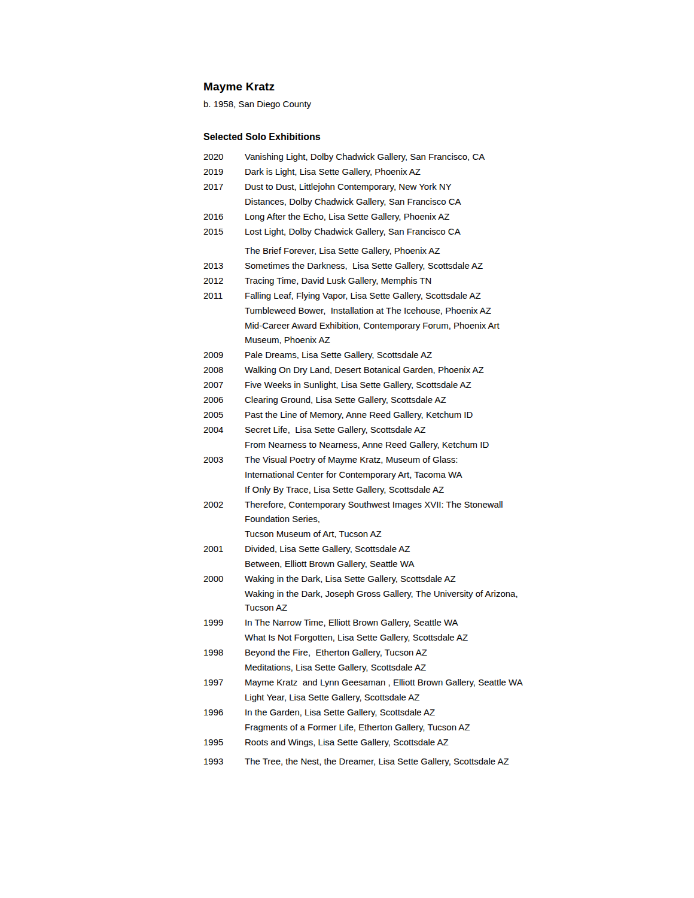Mayme Kratz
b. 1958, San Diego County
Selected Solo Exhibitions
| 2020 | Vanishing Light, Dolby Chadwick Gallery, San Francisco, CA |
| 2019 | Dark is Light, Lisa Sette Gallery, Phoenix AZ |
| 2017 | Dust to Dust, Littlejohn Contemporary, New York NY |
| | Distances, Dolby Chadwick Gallery, San Francisco CA |
| 2016 | Long After the Echo, Lisa Sette Gallery, Phoenix AZ |
| 2015 | Lost Light, Dolby Chadwick Gallery, San Francisco CA |
| | The Brief Forever, Lisa Sette Gallery, Phoenix AZ |
| 2013 | Sometimes the Darkness, Lisa Sette Gallery, Scottsdale AZ |
| 2012 | Tracing Time, David Lusk Gallery, Memphis TN |
| 2011 | Falling Leaf, Flying Vapor, Lisa Sette Gallery, Scottsdale AZ |
| | Tumbleweed Bower, Installation at The Icehouse, Phoenix AZ |
| | Mid-Career Award Exhibition, Contemporary Forum, Phoenix Art Museum, Phoenix AZ |
| 2009 | Pale Dreams, Lisa Sette Gallery, Scottsdale AZ |
| 2008 | Walking On Dry Land, Desert Botanical Garden, Phoenix AZ |
| 2007 | Five Weeks in Sunlight, Lisa Sette Gallery, Scottsdale AZ |
| 2006 | Clearing Ground, Lisa Sette Gallery, Scottsdale AZ |
| 2005 | Past the Line of Memory, Anne Reed Gallery, Ketchum ID |
| 2004 | Secret Life, Lisa Sette Gallery, Scottsdale AZ |
| | From Nearness to Nearness, Anne Reed Gallery, Ketchum ID |
| 2003 | The Visual Poetry of Mayme Kratz, Museum of Glass: |
| | International Center for Contemporary Art, Tacoma WA |
| | If Only By Trace, Lisa Sette Gallery, Scottsdale AZ |
| 2002 | Therefore, Contemporary Southwest Images XVII: The Stonewall Foundation Series, |
| | Tucson Museum of Art, Tucson AZ |
| 2001 | Divided, Lisa Sette Gallery, Scottsdale AZ |
| | Between, Elliott Brown Gallery, Seattle WA |
| 2000 | Waking in the Dark, Lisa Sette Gallery, Scottsdale AZ |
| | Waking in the Dark, Joseph Gross Gallery, The University of Arizona, Tucson AZ |
| 1999 | In The Narrow Time, Elliott Brown Gallery, Seattle WA |
| | What Is Not Forgotten, Lisa Sette Gallery, Scottsdale AZ |
| 1998 | Beyond the Fire, Etherton Gallery, Tucson AZ |
| | Meditations, Lisa Sette Gallery, Scottsdale AZ |
| 1997 | Mayme Kratz and Lynn Geesaman , Elliott Brown Gallery, Seattle WA |
| | Light Year, Lisa Sette Gallery, Scottsdale AZ |
| 1996 | In the Garden, Lisa Sette Gallery, Scottsdale AZ |
| | Fragments of a Former Life, Etherton Gallery, Tucson AZ |
| 1995 | Roots and Wings, Lisa Sette Gallery, Scottsdale AZ |
| 1993 | The Tree, the Nest, the Dreamer, Lisa Sette Gallery, Scottsdale AZ |